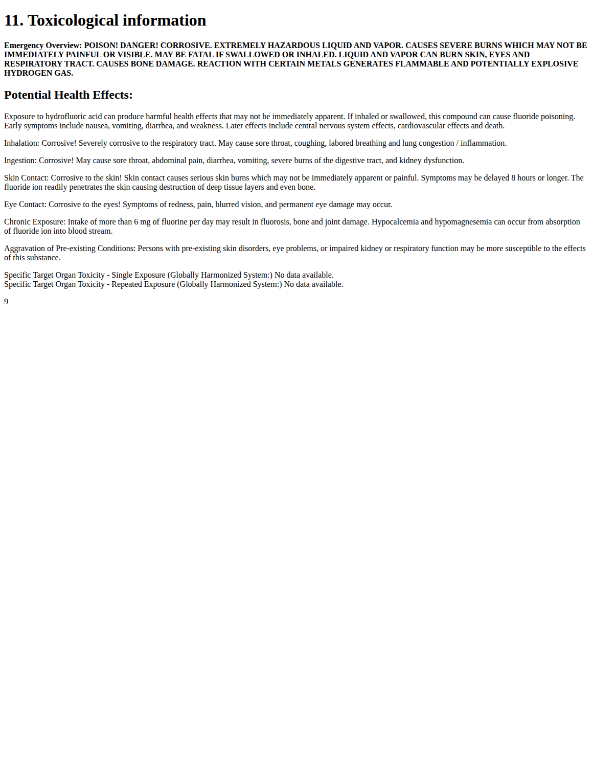11. Toxicological information
Emergency Overview: POISON! DANGER! CORROSIVE. EXTREMELY HAZARDOUS LIQUID AND VAPOR. CAUSES SEVERE BURNS WHICH MAY NOT BE IMMEDIATELY PAINFUL OR VISIBLE. MAY BE FATAL IF SWALLOWED OR INHALED. LIQUID AND VAPOR CAN BURN SKIN, EYES AND RESPIRATORY TRACT. CAUSES BONE DAMAGE. REACTION WITH CERTAIN METALS GENERATES FLAMMABLE AND POTENTIALLY EXPLOSIVE HYDROGEN GAS.
Potential Health Effects:
Exposure to hydrofluoric acid can produce harmful health effects that may not be immediately apparent. If inhaled or swallowed, this compound can cause fluoride poisoning. Early symptoms include nausea, vomiting, diarrhea, and weakness. Later effects include central nervous system effects, cardiovascular effects and death.
Inhalation: Corrosive! Severely corrosive to the respiratory tract. May cause sore throat, coughing, labored breathing and lung congestion / inflammation.
Ingestion: Corrosive! May cause sore throat, abdominal pain, diarrhea, vomiting, severe burns of the digestive tract, and kidney dysfunction.
Skin Contact: Corrosive to the skin! Skin contact causes serious skin burns which may not be immediately apparent or painful. Symptoms may be delayed 8 hours or longer. The fluoride ion readily penetrates the skin causing destruction of deep tissue layers and even bone.
Eye Contact: Corrosive to the eyes! Symptoms of redness, pain, blurred vision, and permanent eye damage may occur.
Chronic Exposure: Intake of more than 6 mg of fluorine per day may result in fluorosis, bone and joint damage. Hypocalcemia and hypomagnesemia can occur from absorption of fluoride ion into blood stream.
Aggravation of Pre-existing Conditions: Persons with pre-existing skin disorders, eye problems, or impaired kidney or respiratory function may be more susceptible to the effects of this substance.
Specific Target Organ Toxicity - Single Exposure (Globally Harmonized System:) No data available.
Specific Target Organ Toxicity - Repeated Exposure (Globally Harmonized System:) No data available.
9